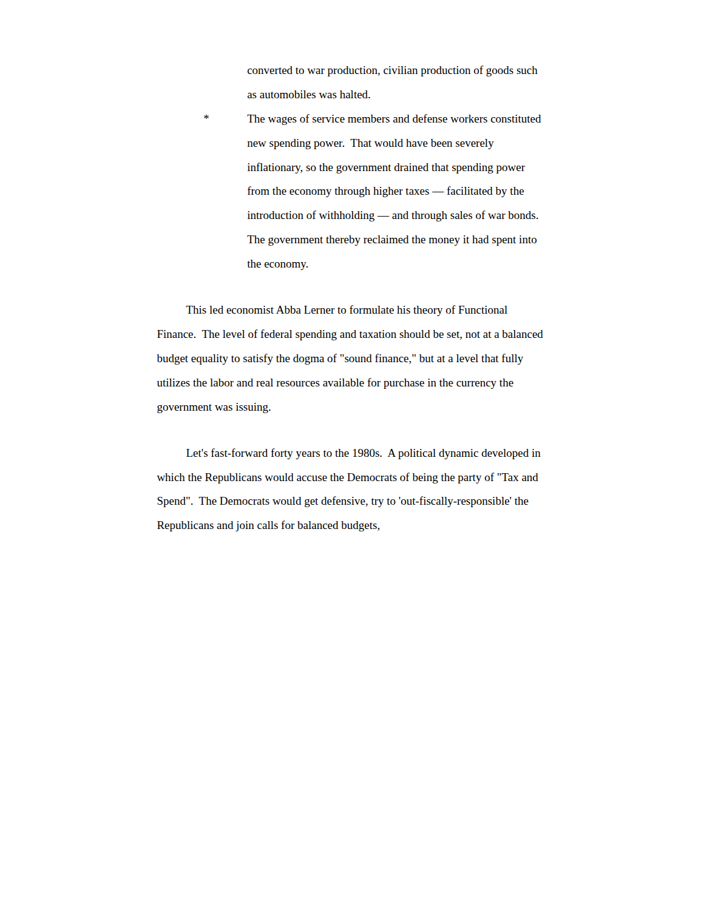converted to war production, civilian production of goods such as automobiles was halted.
*The wages of service members and defense workers constituted new spending power. That would have been severely inflationary, so the government drained that spending power from the economy through higher taxes — facilitated by the introduction of withholding — and through sales of war bonds. The government thereby reclaimed the money it had spent into the economy.
This led economist Abba Lerner to formulate his theory of Functional Finance. The level of federal spending and taxation should be set, not at a balanced budget equality to satisfy the dogma of "sound finance," but at a level that fully utilizes the labor and real resources available for purchase in the currency the government was issuing.
Let's fast-forward forty years to the 1980s. A political dynamic developed in which the Republicans would accuse the Democrats of being the party of "Tax and Spend". The Democrats would get defensive, try to 'out-fiscally-responsible' the Republicans and join calls for balanced budgets,